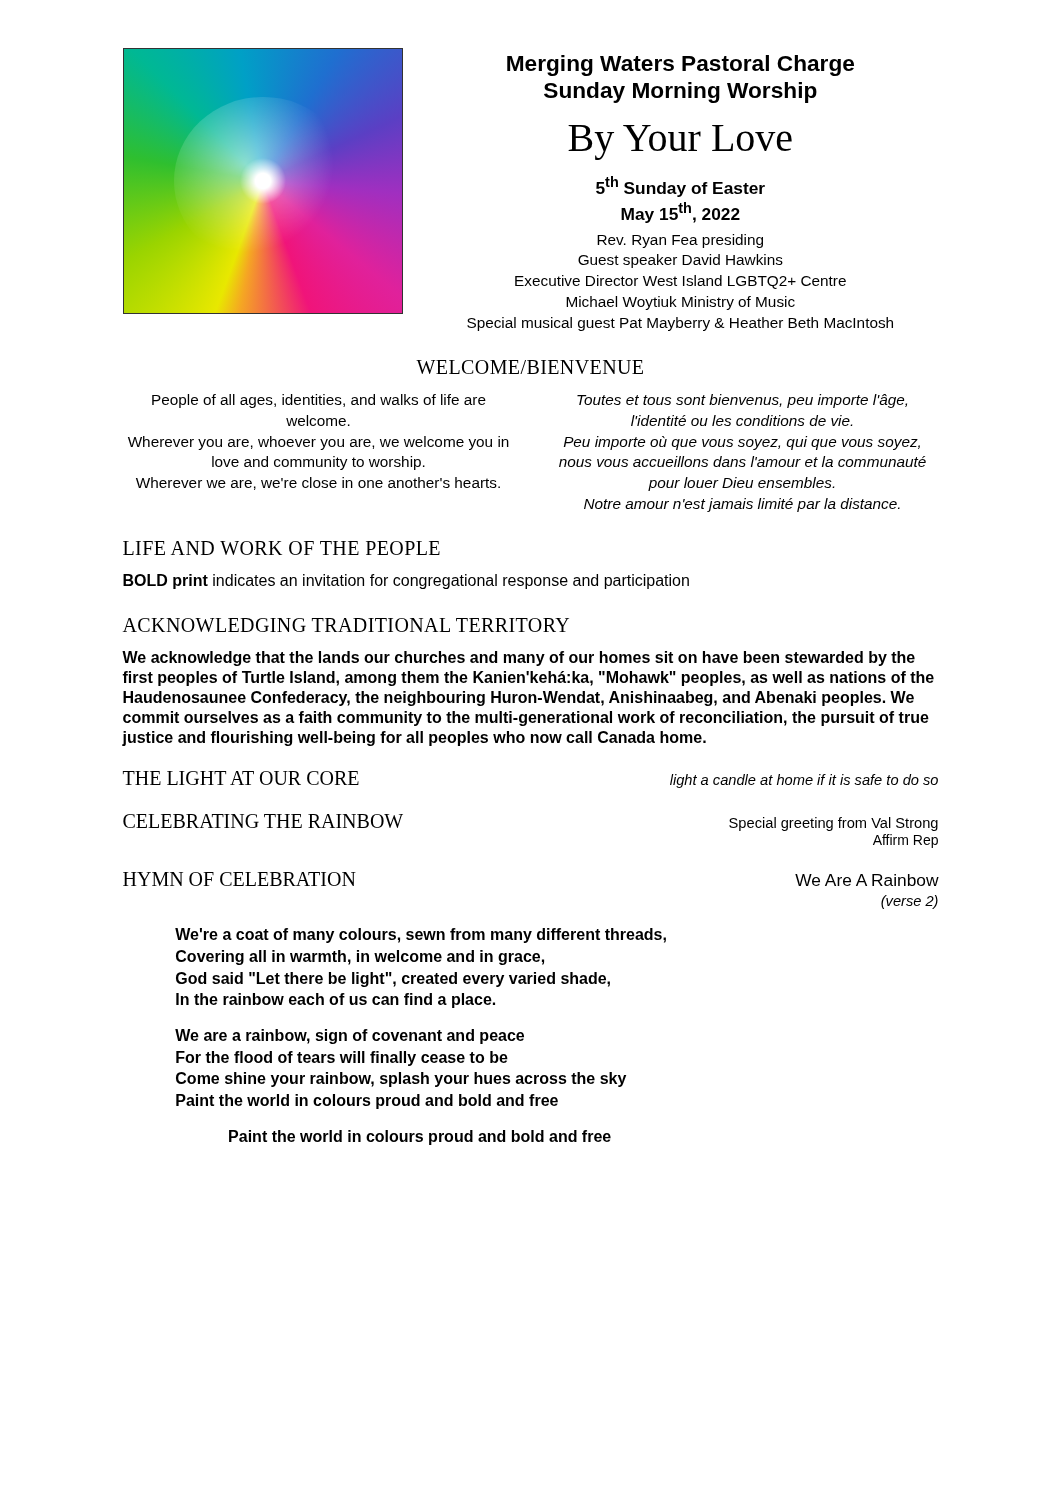Merging Waters Pastoral Charge
Sunday Morning Worship
By Your Love
5th Sunday of Easter
May 15th, 2022
Rev. Ryan Fea presiding
Guest speaker David Hawkins
Executive Director West Island LGBTQ2+ Centre
Michael Woytiuk Ministry of Music
Special musical guest Pat Mayberry & Heather Beth MacIntosh
WELCOME/BIENVENUE
People of all ages, identities, and walks of life are welcome.
Wherever you are, whoever you are, we welcome you in love and community to worship.
Wherever we are, we're close in one another's hearts.
Toutes et tous sont bienvenus, peu importe l'âge, l'identité ou les conditions de vie.
Peu importe où que vous soyez, qui que vous soyez, nous vous accueillons dans l'amour et la communauté pour louer Dieu ensembles.
Notre amour n'est jamais limité par la distance.
LIFE AND WORK OF THE PEOPLE
BOLD print indicates an invitation for congregational response and participation
ACKNOWLEDGING TRADITIONAL TERRITORY
We acknowledge that the lands our churches and many of our homes sit on have been stewarded by the first peoples of Turtle Island, among them the Kanien'kehá:ka, "Mohawk" peoples, as well as nations of the Haudenosaunee Confederacy, the neighbouring Huron-Wendat, Anishinaabeg, and Abenaki peoples. We commit ourselves as a faith community to the multi-generational work of reconciliation, the pursuit of true justice and flourishing well-being for all peoples who now call Canada home.
THE LIGHT AT OUR CORE light a candle at home if it is safe to do so
CELEBRATING THE RAINBOW Special greeting from Val StrongAffirm Rep
HYMN OF CELEBRATION We Are A Rainbow(verse 2)
We're a coat of many colours, sewn from many different threads,
Covering all in warmth, in welcome and in grace,
God said "Let there be light", created every varied shade,
In the rainbow each of us can find a place.
We are a rainbow, sign of covenant and peace
For the flood of tears will finally cease to be
Come shine your rainbow, splash your hues across the sky
Paint the world in colours proud and bold and free
Paint the world in colours proud and bold and free